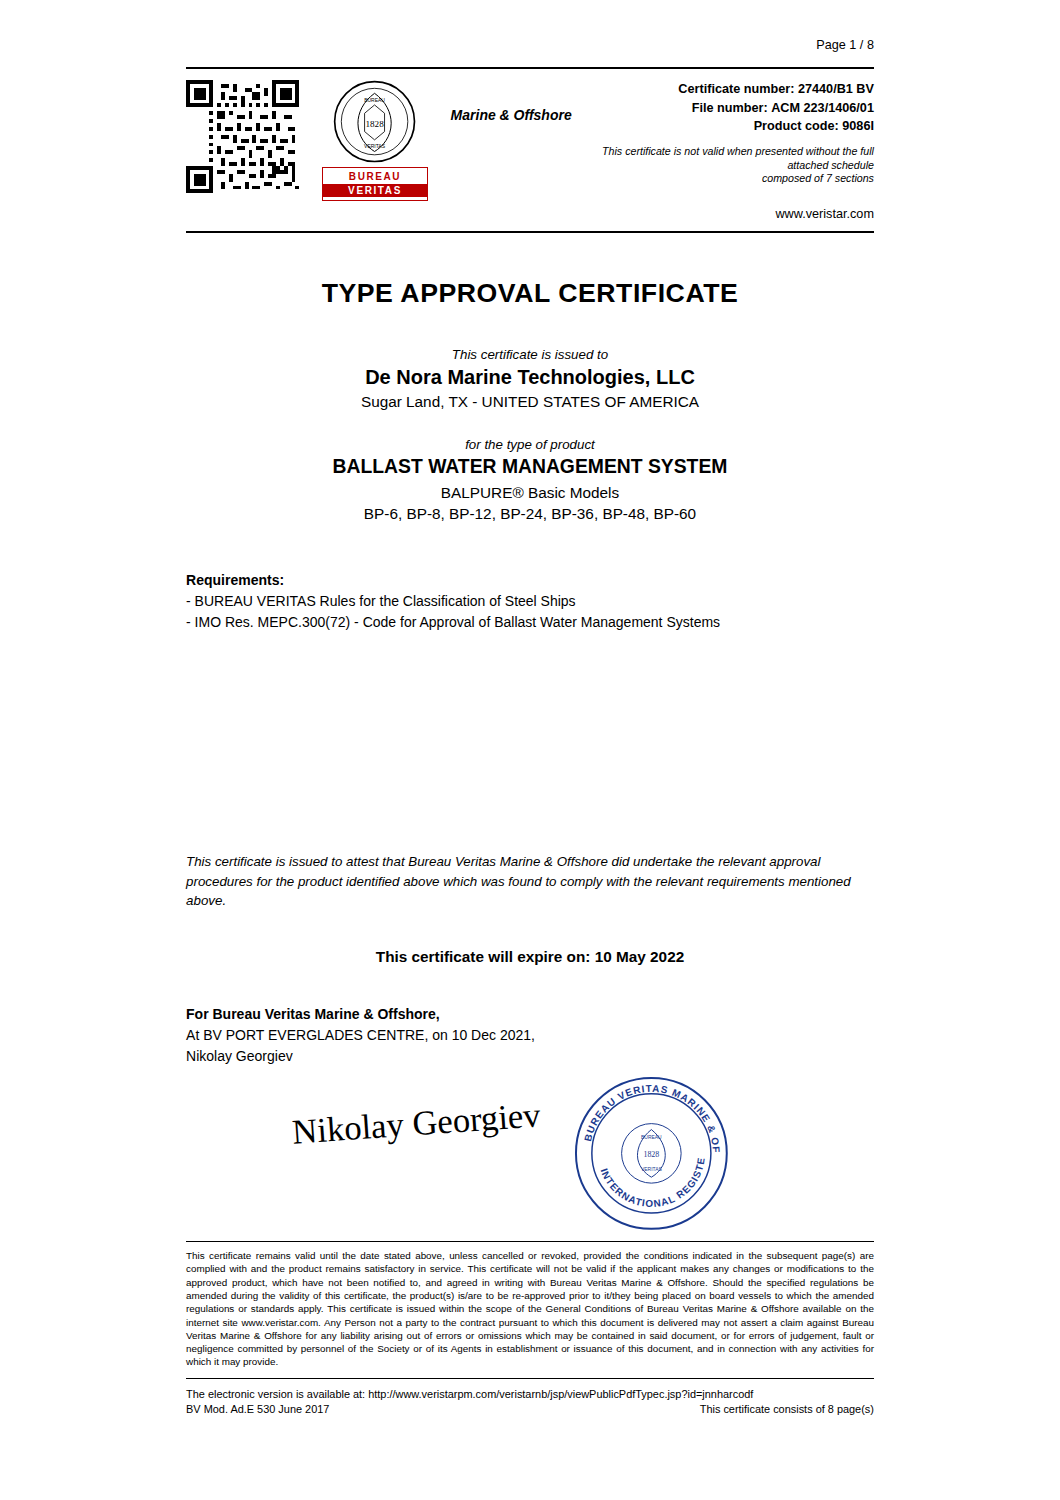Page 1 / 8
1828 BUREAU VERITAS
BUREAU VERITAS
Marine & Offshore
Certificate number: 27440/B1 BV
File number: ACM 223/1406/01
Product code: 9086I
This certificate is not valid when presented without the full attached schedule
composed of 7 sections
www.veristar.com
TYPE APPROVAL CERTIFICATE
This certificate is issued to
De Nora Marine Technologies, LLC
Sugar Land, TX - UNITED STATES OF AMERICA
for the type of product
BALLAST WATER MANAGEMENT SYSTEM
BALPURE® Basic Models
BP-6, BP-8, BP-12, BP-24, BP-36, BP-48, BP-60
Requirements:
- BUREAU VERITAS Rules for the Classification of Steel Ships
- IMO Res. MEPC.300(72) - Code for Approval of Ballast Water Management Systems
This certificate is issued to attest that Bureau Veritas Marine & Offshore did undertake the relevant approval procedures for the product identified above which was found to comply with the relevant requirements mentioned above.
This certificate will expire on: 10 May 2022
For Bureau Veritas Marine & Offshore,
At BV PORT EVERGLADES CENTRE, on 10 Dec 2021,
Nikolay Georgiev
Nikolay Georgiev
BUREAU VERITAS MARINE & OFFSHORE INTERNATIONAL REGISTER 1828 BUREAU VERITAS
This certificate remains valid until the date stated above, unless cancelled or revoked, provided the conditions indicated in the subsequent page(s) are complied with and the product remains satisfactory in service. This certificate will not be valid if the applicant makes any changes or modifications to the approved product, which have not been notified to, and agreed in writing with Bureau Veritas Marine & Offshore. Should the specified regulations be amended during the validity of this certificate, the product(s) is/are to be re-approved prior to it/they being placed on board vessels to which the amended regulations or standards apply. This certificate is issued within the scope of the General Conditions of Bureau Veritas Marine & Offshore available on the internet site www.veristar.com. Any Person not a party to the contract pursuant to which this document is delivered may not assert a claim against Bureau Veritas Marine & Offshore for any liability arising out of errors or omissions which may be contained in said document, or for errors of judgement, fault or negligence committed by personnel of the Society or of its Agents in establishment or issuance of this document, and in connection with any activities for which it may provide.
The electronic version is available at: http://www.veristarpm.com/veristarnb/jsp/viewPublicPdfTypec.jsp?id=jnnharcodf
BV Mod. Ad.E 530 June 2017This certificate consists of 8 page(s)